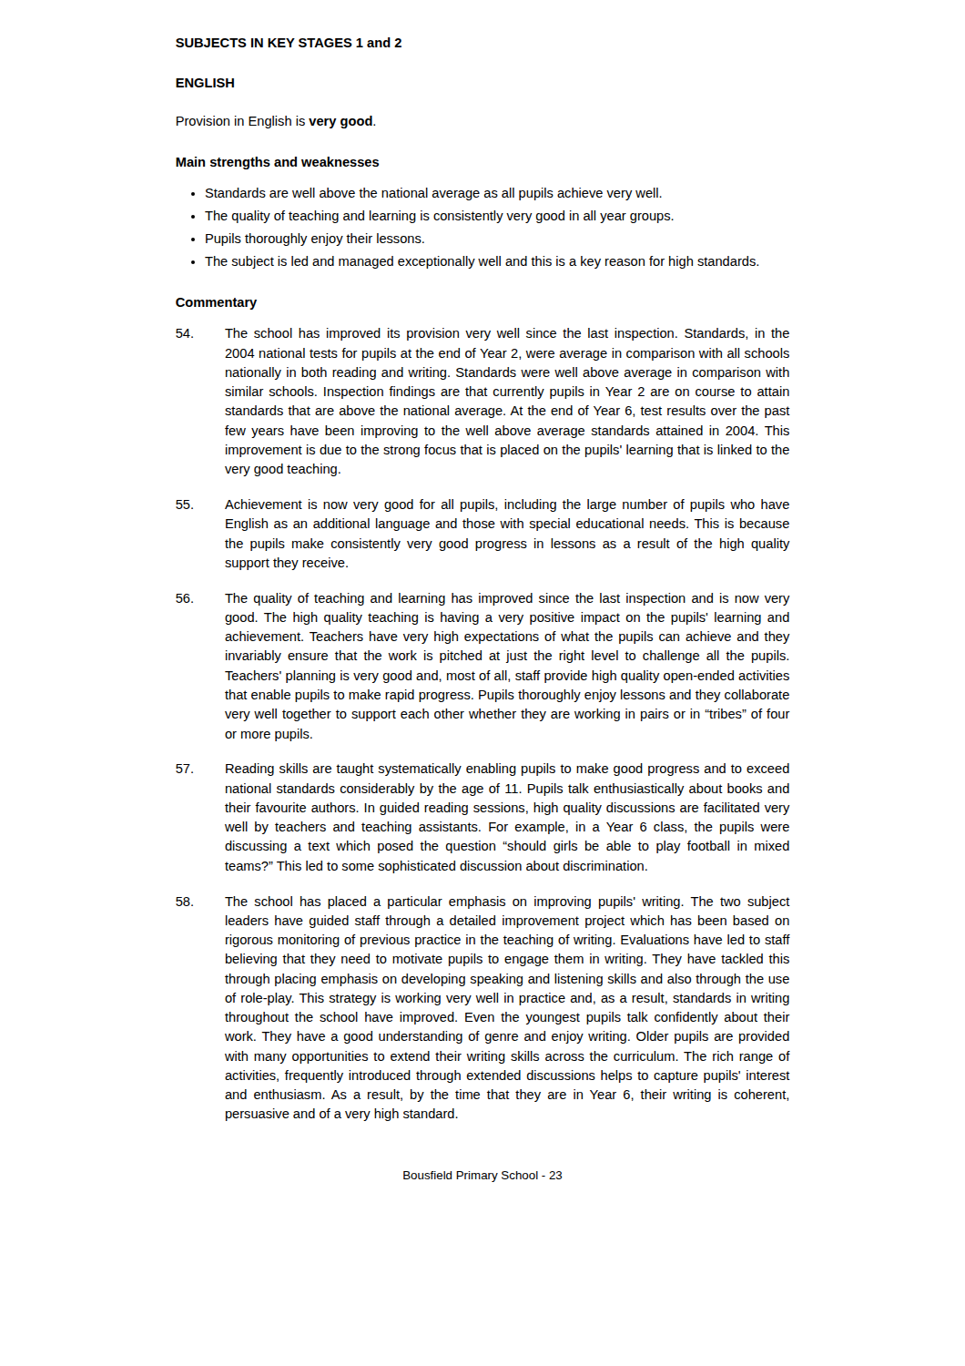SUBJECTS IN KEY STAGES 1 and 2
ENGLISH
Provision in English is very good.
Main strengths and weaknesses
Standards are well above the national average as all pupils achieve very well.
The quality of teaching and learning is consistently very good in all year groups.
Pupils thoroughly enjoy their lessons.
The subject is led and managed exceptionally well and this is a key reason for high standards.
Commentary
54.
The school has improved its provision very well since the last inspection. Standards, in the 2004 national tests for pupils at the end of Year 2, were average in comparison with all schools nationally in both reading and writing. Standards were well above average in comparison with similar schools. Inspection findings are that currently pupils in Year 2 are on course to attain standards that are above the national average. At the end of Year 6, test results over the past few years have been improving to the well above average standards attained in 2004. This improvement is due to the strong focus that is placed on the pupils' learning that is linked to the very good teaching.
55.
Achievement is now very good for all pupils, including the large number of pupils who have English as an additional language and those with special educational needs. This is because the pupils make consistently very good progress in lessons as a result of the high quality support they receive.
56.
The quality of teaching and learning has improved since the last inspection and is now very good. The high quality teaching is having a very positive impact on the pupils' learning and achievement. Teachers have very high expectations of what the pupils can achieve and they invariably ensure that the work is pitched at just the right level to challenge all the pupils. Teachers' planning is very good and, most of all, staff provide high quality open-ended activities that enable pupils to make rapid progress. Pupils thoroughly enjoy lessons and they collaborate very well together to support each other whether they are working in pairs or in “tribes” of four or more pupils.
57.
Reading skills are taught systematically enabling pupils to make good progress and to exceed national standards considerably by the age of 11. Pupils talk enthusiastically about books and their favourite authors. In guided reading sessions, high quality discussions are facilitated very well by teachers and teaching assistants. For example, in a Year 6 class, the pupils were discussing a text which posed the question “should girls be able to play football in mixed teams?” This led to some sophisticated discussion about discrimination.
58.
The school has placed a particular emphasis on improving pupils' writing. The two subject leaders have guided staff through a detailed improvement project which has been based on rigorous monitoring of previous practice in the teaching of writing. Evaluations have led to staff believing that they need to motivate pupils to engage them in writing. They have tackled this through placing emphasis on developing speaking and listening skills and also through the use of role-play. This strategy is working very well in practice and, as a result, standards in writing throughout the school have improved. Even the youngest pupils talk confidently about their work. They have a good understanding of genre and enjoy writing. Older pupils are provided with many opportunities to extend their writing skills across the curriculum. The rich range of activities, frequently introduced through extended discussions helps to capture pupils' interest and enthusiasm. As a result, by the time that they are in Year 6, their writing is coherent, persuasive and of a very high standard.
Bousfield Primary School - 23